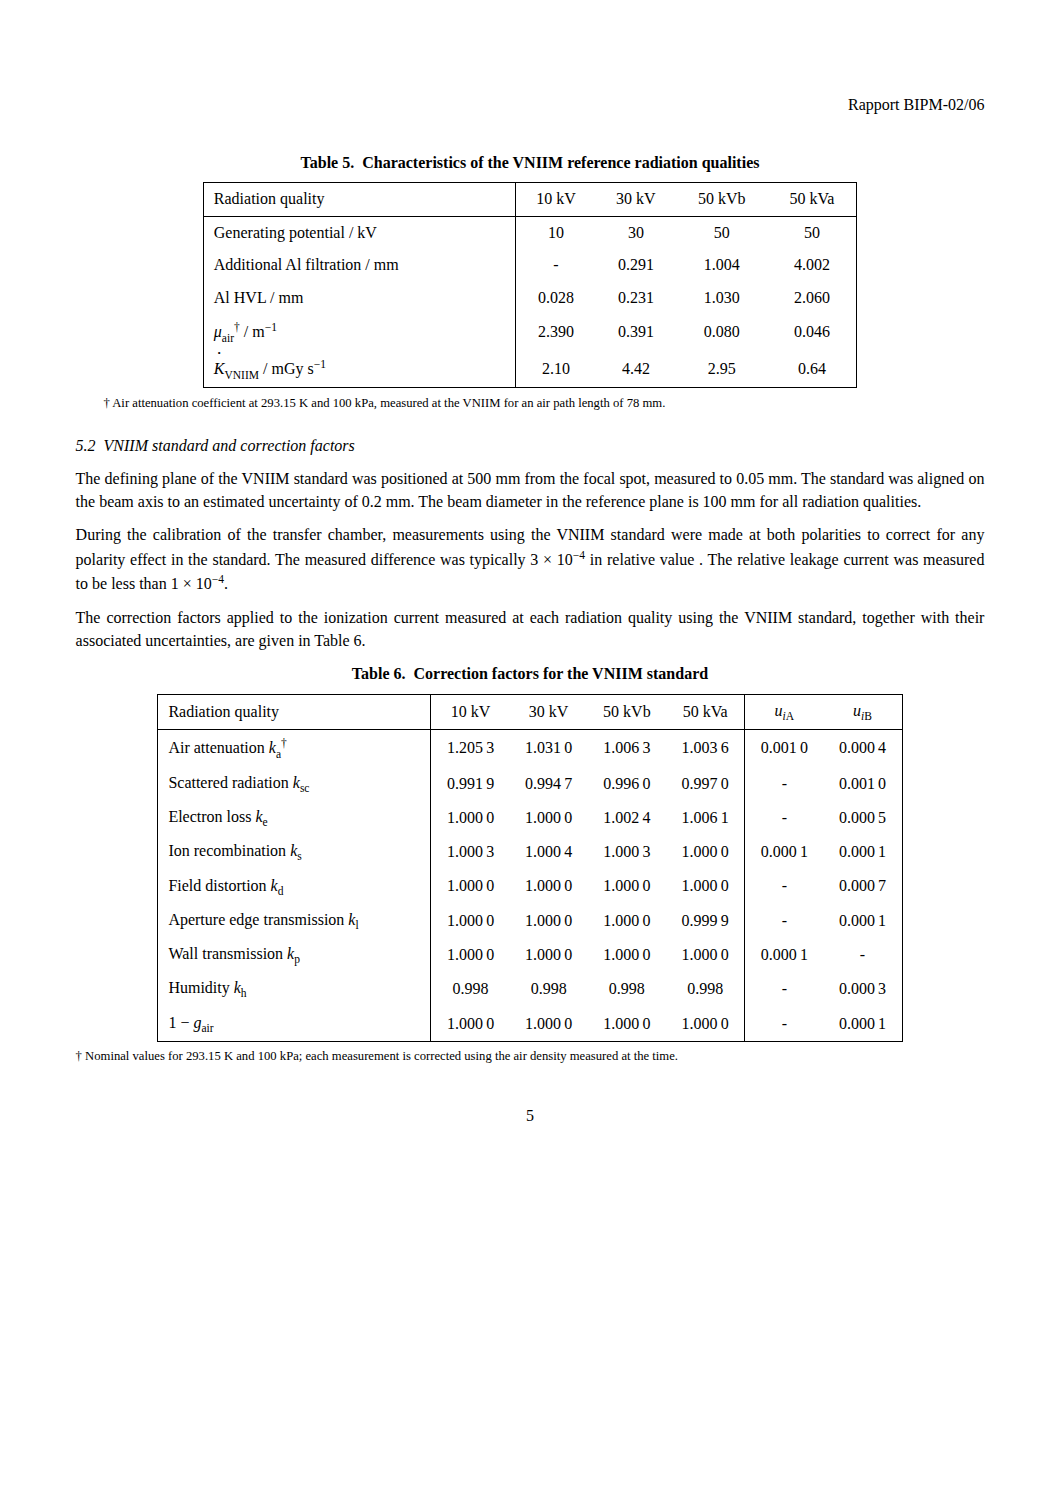Rapport BIPM-02/06
Table 5. Characteristics of the VNIIM reference radiation qualities
| Radiation quality | 10 kV | 30 kV | 50 kVb | 50 kVa |
| Generating potential / kV | 10 | 30 | 50 | 50 |
| Additional Al filtration / mm | - | 0.291 | 1.004 | 4.002 |
| Al HVL / mm | 0.028 | 0.231 | 1.030 | 2.060 |
| μ air † / m −1 | 2.390 | 0.391 | 0.080 | 0.046 |
| K VNIIM / mGy s −1 | 2.10 | 4.42 | 2.95 | 0.64 |
† Air attenuation coefficient at 293.15 K and 100 kPa, measured at the VNIIM for an air path length of 78 mm.
5.2 VNIIM standard and correction factors
The defining plane of the VNIIM standard was positioned at 500 mm from the focal spot, measured to 0.05 mm. The standard was aligned on the beam axis to an estimated uncertainty of 0.2 mm. The beam diameter in the reference plane is 100 mm for all radiation qualities.
During the calibration of the transfer chamber, measurements using the VNIIM standard were made at both polarities to correct for any polarity effect in the standard. The measured difference was typically 3 × 10−4 in relative value . The relative leakage current was measured to be less than 1 × 10−4.
The correction factors applied to the ionization current measured at each radiation quality using the VNIIM standard, together with their associated uncertainties, are given in Table 6.
Table 6. Correction factors for the VNIIM standard
| Radiation quality | 10 kV | 30 kV | 50 kVb | 50 kVa | u i A | u i B |
| Air attenuation k a † | 1.205 3 | 1.031 0 | 1.006 3 | 1.003 6 | 0.001 0 | 0.000 4 |
| Scattered radiation k sc | 0.991 9 | 0.994 7 | 0.996 0 | 0.997 0 | - | 0.001 0 |
| Electron loss k e | 1.000 0 | 1.000 0 | 1.002 4 | 1.006 1 | - | 0.000 5 |
| Ion recombination k s | 1.000 3 | 1.000 4 | 1.000 3 | 1.000 0 | 0.000 1 | 0.000 1 |
| Field distortion k d | 1.000 0 | 1.000 0 | 1.000 0 | 1.000 0 | - | 0.000 7 |
| Aperture edge transmission k l | 1.000 0 | 1.000 0 | 1.000 0 | 0.999 9 | - | 0.000 1 |
| Wall transmission k p | 1.000 0 | 1.000 0 | 1.000 0 | 1.000 0 | 0.000 1 | - |
| Humidity k h | 0.998 | 0.998 | 0.998 | 0.998 | - | 0.000 3 |
| 1 − g air | 1.000 0 | 1.000 0 | 1.000 0 | 1.000 0 | - | 0.000 1 |
† Nominal values for 293.15 K and 100 kPa; each measurement is corrected using the air density measured at the time.
5